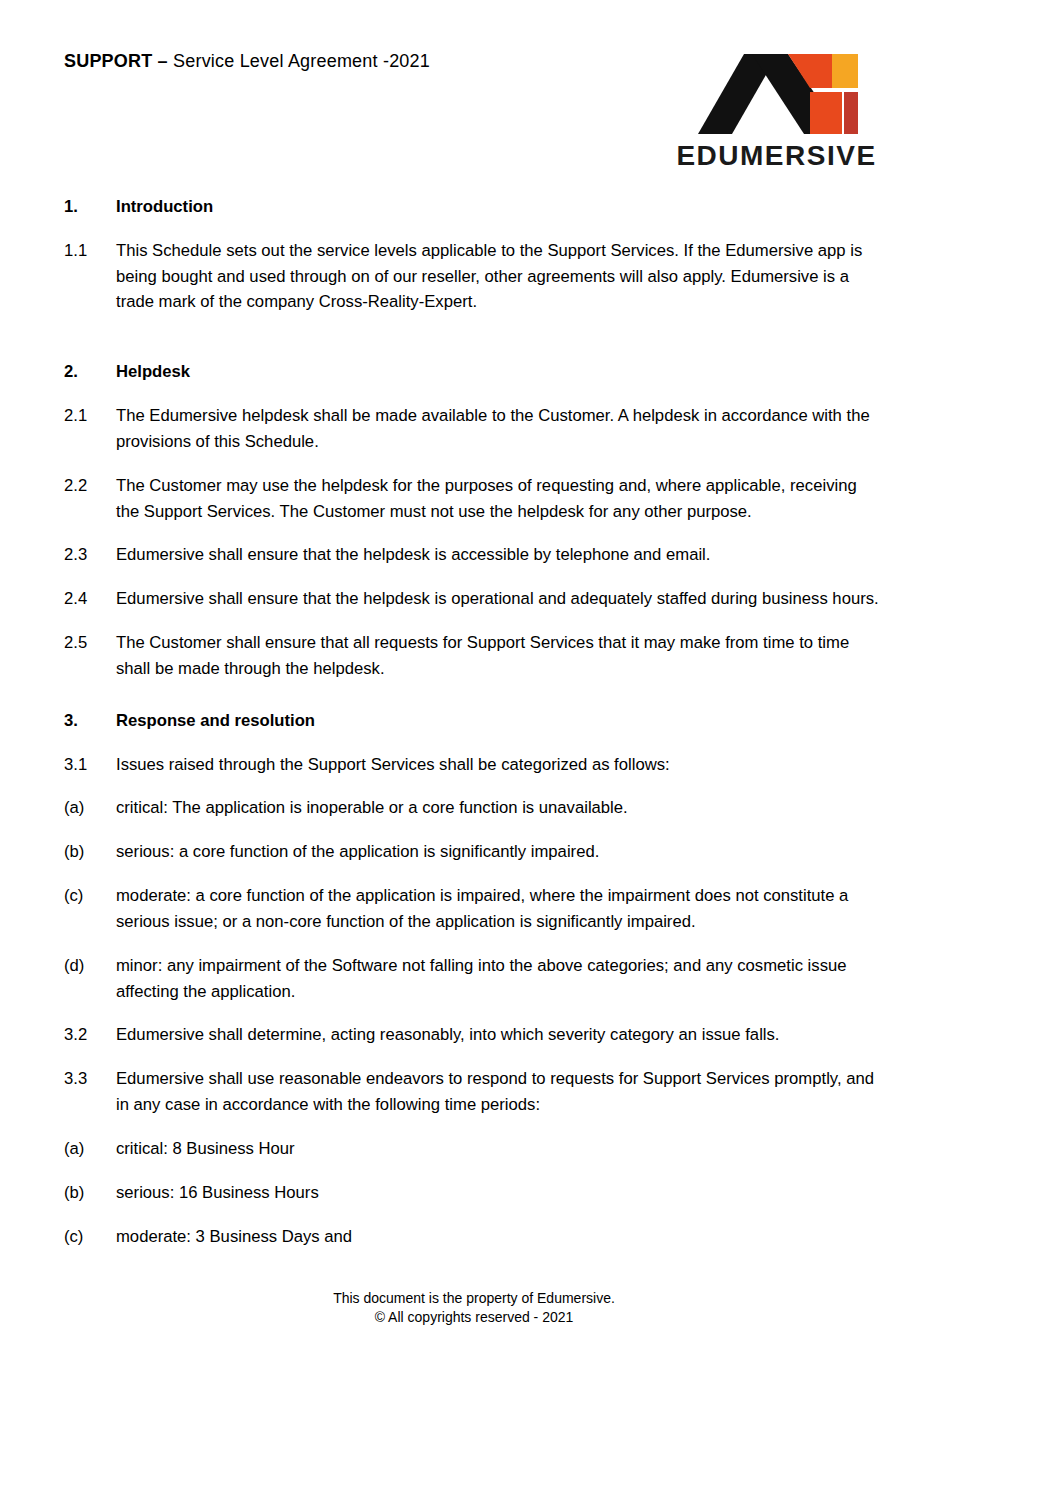EDUMERSIVE
SUPPORT – Service Level Agreement -2021
1. Introduction
1.1 This Schedule sets out the service levels applicable to the Support Services. If the Edumersive app is being bought and used through on of our reseller, other agreements will also apply. Edumersive is a trade mark of the company Cross-Reality-Expert.
2. Helpdesk
2.1 The Edumersive helpdesk shall be made available to the Customer. A helpdesk in accordance with the provisions of this Schedule.
2.2 The Customer may use the helpdesk for the purposes of requesting and, where applicable, receiving the Support Services. The Customer must not use the helpdesk for any other purpose.
2.3 Edumersive shall ensure that the helpdesk is accessible by telephone and email.
2.4 Edumersive shall ensure that the helpdesk is operational and adequately staffed during business hours.
2.5 The Customer shall ensure that all requests for Support Services that it may make from time to time shall be made through the helpdesk.
3. Response and resolution
3.1 Issues raised through the Support Services shall be categorized as follows:
(a) critical: The application is inoperable or a core function is unavailable.
(b) serious: a core function of the application is significantly impaired.
(c) moderate: a core function of the application is impaired, where the impairment does not constitute a serious issue; or a non-core function of the application is significantly impaired.
(d) minor: any impairment of the Software not falling into the above categories; and any cosmetic issue affecting the application.
3.2 Edumersive shall determine, acting reasonably, into which severity category an issue falls.
3.3 Edumersive shall use reasonable endeavors to respond to requests for Support Services promptly, and in any case in accordance with the following time periods:
(a) critical: 8 Business Hour
(b) serious: 16 Business Hours
(c) moderate: 3 Business Days and
This document is the property of Edumersive.
© All copyrights reserved - 2021